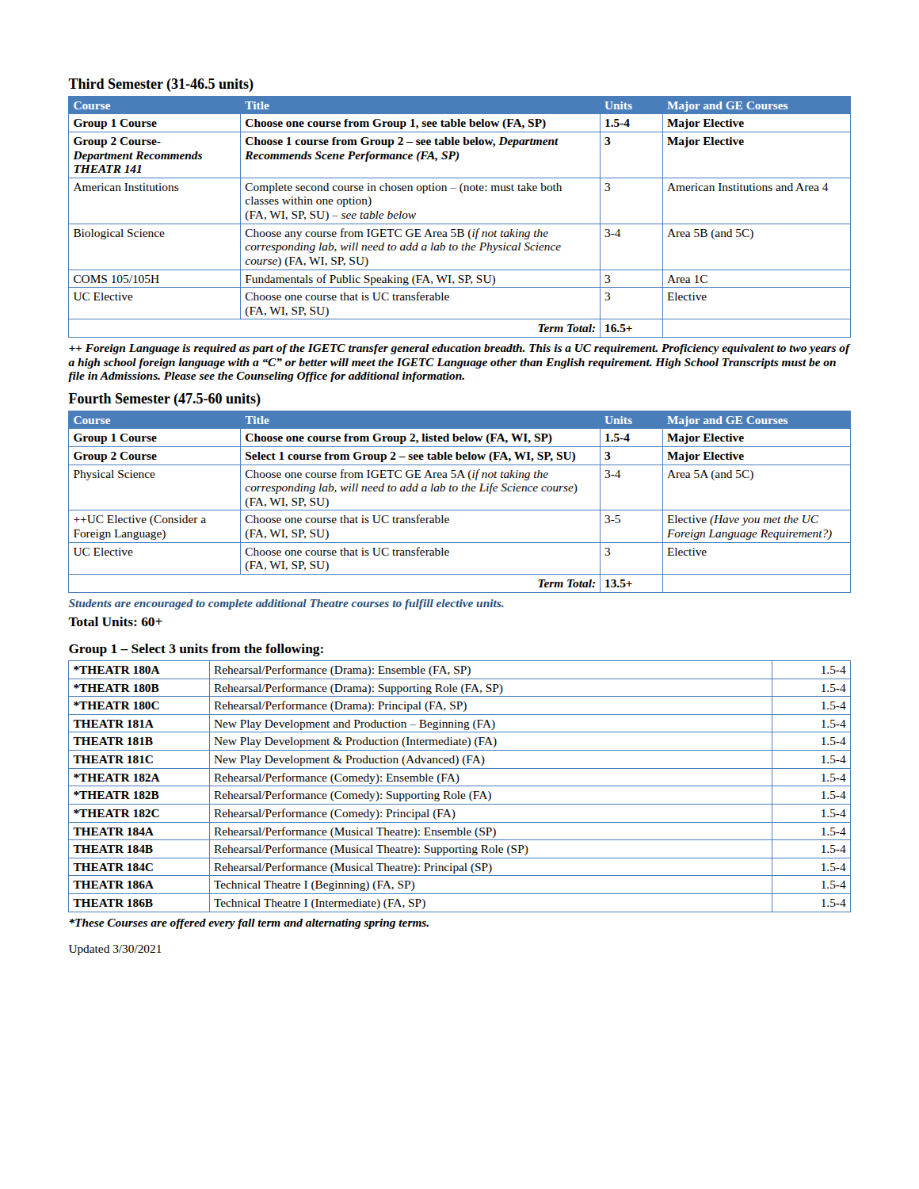Third Semester (31-46.5 units)
| Course | Title | Units | Major and GE Courses |
| --- | --- | --- | --- |
| Group 1 Course | Choose one course from Group 1, see table below (FA, SP) | 1.5-4 | Major Elective |
| Group 2 Course- Department Recommends THEATR 141 | Choose 1 course from Group 2 – see table below, Department Recommends Scene Performance (FA, SP) | 3 | Major Elective |
| American Institutions | Complete second course in chosen option – (note: must take both classes within one option) (FA, WI, SP, SU) – see table below | 3 | American Institutions and Area 4 |
| Biological Science | Choose any course from IGETC GE Area 5B ( if not taking the corresponding lab, will need to add a lab to the Physical Science course ) (FA, WI, SP, SU) | 3-4 | Area 5B (and 5C) |
| COMS 105/105H | Fundamentals of Public Speaking (FA, WI, SP, SU) | 3 | Area 1C |
| UC Elective | Choose one course that is UC transferable (FA, WI, SP, SU) | 3 | Elective |
| Term Total: | 16.5+ | |
++ Foreign Language is required as part of the IGETC transfer general education breadth. This is a UC requirement. Proficiency equivalent to two years of a high school foreign language with a “C” or better will meet the IGETC Language other than English requirement. High School Transcripts must be on file in Admissions. Please see the Counseling Office for additional information.
Fourth Semester (47.5-60 units)
| Course | Title | Units | Major and GE Courses |
| --- | --- | --- | --- |
| Group 1 Course | Choose one course from Group 2, listed below (FA, WI, SP) | 1.5-4 | Major Elective |
| Group 2 Course | Select 1 course from Group 2 – see table below (FA, WI, SP, SU) | 3 | Major Elective |
| Physical Science | Choose one course from IGETC GE Area 5A ( if not taking the corresponding lab, will need to add a lab to the Life Science course ) (FA, WI, SP, SU) | 3-4 | Area 5A (and 5C) |
| ++UC Elective (Consider a Foreign Language) | Choose one course that is UC transferable (FA, WI, SP, SU) | 3-5 | Elective (Have you met the UC Foreign Language Requirement?) |
| UC Elective | Choose one course that is UC transferable (FA, WI, SP, SU) | 3 | Elective |
| Term Total: | 13.5+ | |
Students are encouraged to complete additional Theatre courses to fulfill elective units.
Total Units: 60+
Group 1 – Select 3 units from the following:
| *THEATR 180A | Rehearsal/Performance (Drama): Ensemble (FA, SP) | 1.5-4 |
| *THEATR 180B | Rehearsal/Performance (Drama): Supporting Role (FA, SP) | 1.5-4 |
| *THEATR 180C | Rehearsal/Performance (Drama): Principal (FA, SP) | 1.5-4 |
| THEATR 181A | New Play Development and Production – Beginning (FA) | 1.5-4 |
| THEATR 181B | New Play Development & Production (Intermediate) (FA) | 1.5-4 |
| THEATR 181C | New Play Development & Production (Advanced) (FA) | 1.5-4 |
| *THEATR 182A | Rehearsal/Performance (Comedy): Ensemble (FA) | 1.5-4 |
| *THEATR 182B | Rehearsal/Performance (Comedy): Supporting Role (FA) | 1.5-4 |
| *THEATR 182C | Rehearsal/Performance (Comedy): Principal (FA) | 1.5-4 |
| THEATR 184A | Rehearsal/Performance (Musical Theatre): Ensemble (SP) | 1.5-4 |
| THEATR 184B | Rehearsal/Performance (Musical Theatre): Supporting Role (SP) | 1.5-4 |
| THEATR 184C | Rehearsal/Performance (Musical Theatre): Principal (SP) | 1.5-4 |
| THEATR 186A | Technical Theatre I (Beginning) (FA, SP) | 1.5-4 |
| THEATR 186B | Technical Theatre I (Intermediate) (FA, SP) | 1.5-4 |
*These Courses are offered every fall term and alternating spring terms.
Updated 3/30/2021